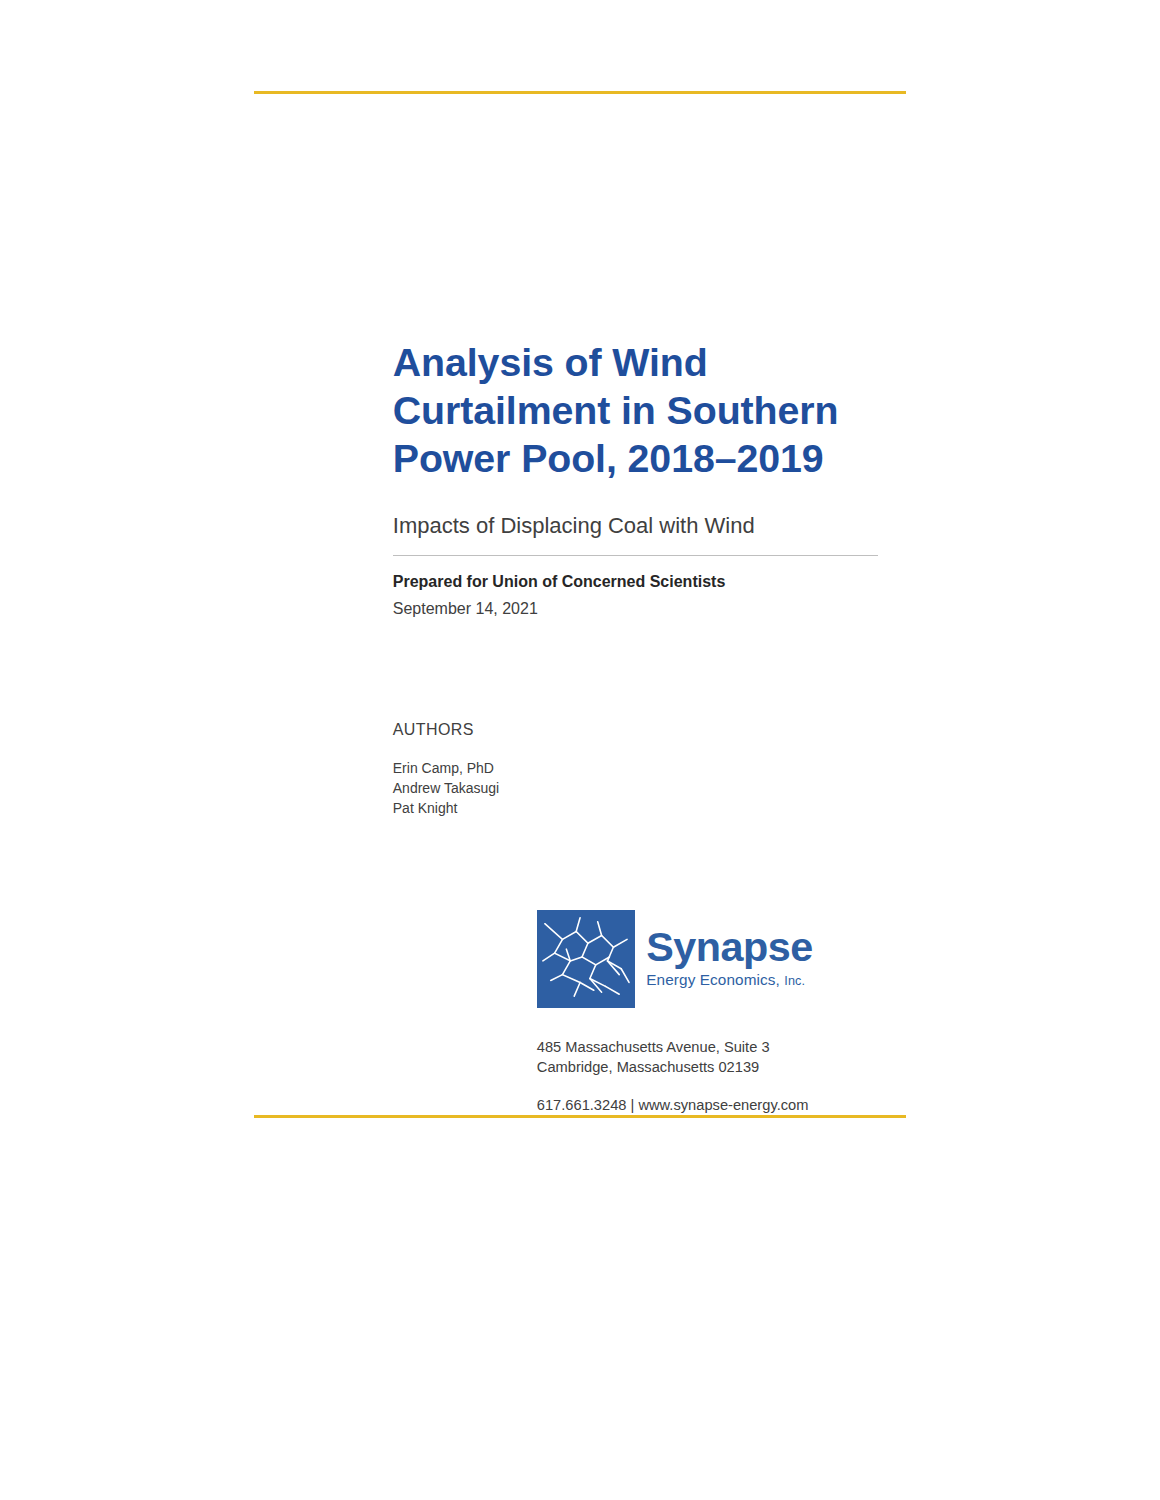Analysis of Wind Curtailment in Southern Power Pool, 2018–2019
Impacts of Displacing Coal with Wind
Prepared for Union of Concerned Scientists
September 14, 2021
AUTHORS
Erin Camp, PhD
Andrew Takasugi
Pat Knight
Synapse Energy Economics, Inc.
485 Massachusetts Avenue, Suite 3
Cambridge, Massachusetts 02139
617.661.3248 | www.synapse-energy.com